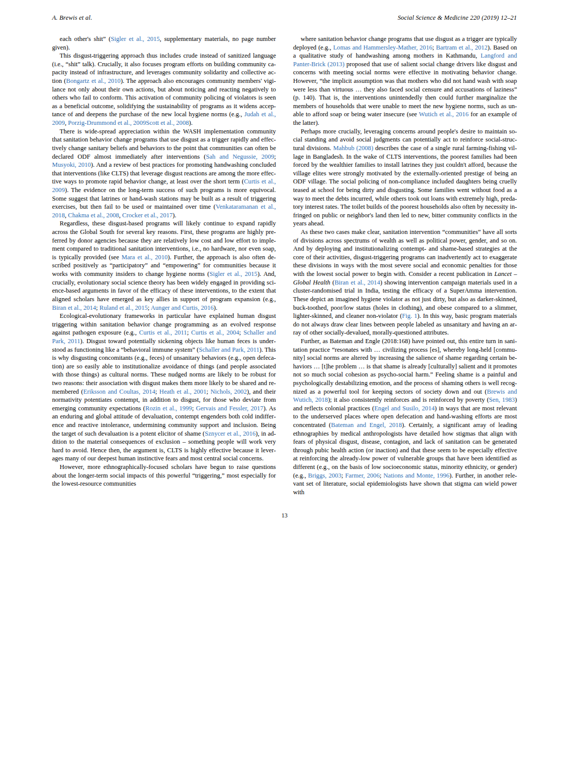A. Brewis et al.
Social Science & Medicine 220 (2019) 12–21
each other's shit” (Sigler et al., 2015, supplementary materials, no page number given).
This disgust-triggering approach thus includes crude instead of sanitized language (i.e., “shit” talk). Crucially, it also focuses program efforts on building community capacity instead of infrastructure, and leverages community solidarity and collective action (Bongartz et al., 2010). The approach also encourages community members' vigilance not only about their own actions, but about noticing and reacting negatively to others who fail to conform. This activation of community policing of violators is seen as a beneficial outcome, solidifying the sustainability of programs as it widens acceptance of and deepens the purchase of the new local hygiene norms (e.g., Judah et al., 2009, Porzig-Drummond et al., 2009 Scott et al., 2008).
There is wide-spread appreciation within the WASH implementation community that sanitation behavior change programs that use disgust as a trigger rapidly and effectively change sanitary beliefs and behaviors to the point that communities can often be declared ODF almost immediately after interventions (Sah and Negussie, 2009; Musyoki, 2010). And a review of best practices for promoting handwashing concluded that interventions (like CLTS) that leverage disgust reactions are among the more effective ways to promote rapid behavior change, at least over the short term (Curtis et al., 2009). The evidence on the long-term success of such programs is more equivocal. Some suggest that latrines or hand-wash stations may be built as a result of triggering exercises, but then fail to be used or maintained over time (Venkataramanan et al., 2018, Chakma et al., 2008, Crocker et al., 2017).
Regardless, these disgust-based programs will likely continue to expand rapidly across the Global South for several key reasons. First, these programs are highly preferred by donor agencies because they are relatively low cost and low effort to implement compared to traditional sanitation interventions, i.e., no hardware, nor even soap, is typically provided (see Mara et al., 2010). Further, the approach is also often described positively as “participatory” and “empowering” for communities because it works with community insiders to change hygiene norms (Sigler et al., 2015). And, crucially, evolutionary social science theory has been widely engaged in providing science-based arguments in favor of the efficacy of these interventions, to the extent that aligned scholars have emerged as key allies in support of program expansion (e.g., Biran et al., 2014; Ruland et al., 2015; Aunger and Curtis, 2016).
Ecological-evolutionary frameworks in particular have explained human disgust triggering within sanitation behavior change programming as an evolved response against pathogen exposure (e.g., Curtis et al., 2011; Curtis et al., 2004; Schaller and Park, 2011). Disgust toward potentially sickening objects like human feces is understood as functioning like a “behavioral immune system” (Schaller and Park, 2011). This is why disgusting concomitants (e.g., feces) of unsanitary behaviors (e.g., open defecation) are so easily able to institutionalize avoidance of things (and people associated with those things) as cultural norms. These nudged norms are likely to be robust for two reasons: their association with disgust makes them more likely to be shared and remembered (Eriksson and Coultas, 2014; Heath et al., 2001; Nichols, 2002), and their normativity potentiates contempt, in addition to disgust, for those who deviate from emerging community expectations (Rozin et al., 1999; Gervais and Fessler, 2017). As an enduring and global attitude of devaluation, contempt engenders both cold indifference and reactive intolerance, undermining community support and inclusion. Being the target of such devaluation is a potent elicitor of shame (Sznycer et al., 2016), in addition to the material consequences of exclusion – something people will work very hard to avoid. Hence then, the argument is, CLTS is highly effective because it leverages many of our deepest human instinctive fears and most central social concerns.
However, more ethnographically-focused scholars have begun to raise questions about the longer-term social impacts of this powerful “triggering,” most especially for the lowest-resource communities
where sanitation behavior change programs that use disgust as a trigger are typically deployed (e.g., Lomas and Hammersley-Mather, 2016; Bartram et al., 2012). Based on a qualitative study of handwashing among mothers in Kathmandu, Langford and Panter-Brick (2013) proposed that use of salient social change drivers like disgust and concerns with meeting social norms were effective in motivating behavior change. However, “the implicit assumption was that mothers who did not hand wash with soap were less than virtuous … they also faced social censure and accusations of laziness” (p. 140). That is, the interventions unintendedly then could further marginalize the members of households that were unable to meet the new hygiene norms, such as unable to afford soap or being water insecure (see Wutich et al., 2016 for an example of the latter).
Perhaps more crucially, leveraging concerns around people's desire to maintain social standing and avoid social judgments can potentially act to reinforce social-structural divisions. Mahbub (2008) describes the case of a single rural farming-fishing village in Bangladesh. In the wake of CLTS interventions, the poorest families had been forced by the wealthier families to install latrines they just couldn't afford, because the village elites were strongly motivated by the externally-oriented prestige of being an ODF village. The social policing of non-compliance included daughters being cruelly teased at school for being dirty and disgusting. Some families went without food as a way to meet the debts incurred, while others took out loans with extremely high, predatory interest rates. The toilet builds of the poorest households also often by necessity infringed on public or neighbor's land then led to new, bitter community conflicts in the years ahead.
As these two cases make clear, sanitation intervention “communities” have all sorts of divisions across spectrums of wealth as well as political power, gender, and so on. And by deploying and institutionalizing contempt- and shame-based strategies at the core of their activities, disgust-triggering programs can inadvertently act to exaggerate these divisions in ways with the most severe social and economic penalties for those with the lowest social power to begin with. Consider a recent publication in Lancet – Global Health (Biran et al., 2014) showing intervention campaign materials used in a cluster-randomised trial in India, testing the efficacy of a SuperAmma intervention. These depict an imagined hygiene violator as not just dirty, but also as darker-skinned, buck-toothed, poor/low status (holes in clothing), and obese compared to a slimmer, lighter-skinned, and cleaner non-violator (Fig. 1). In this way, basic program materials do not always draw clear lines between people labeled as unsanitary and having an array of other socially-devalued, morally-questioned attributes.
Further, as Bateman and Engle (2018:168) have pointed out, this entire turn in sanitation practice “resonates with … civilizing process [es], whereby long-held [community] social norms are altered by increasing the salience of shame regarding certain behaviors … [t]he problem … is that shame is already [culturally] salient and it promotes not so much social cohesion as psycho-social harm.” Feeling shame is a painful and psychologically destabilizing emotion, and the process of shaming others is well recognized as a powerful tool for keeping sectors of society down and out (Brewis and Wutich, 2018); it also consistently reinforces and is reinforced by poverty (Sen, 1983) and reflects colonial practices (Engel and Susilo, 2014) in ways that are most relevant to the underserved places where open defecation and hand-washing efforts are most concentrated (Bateman and Engel, 2018). Certainly, a significant array of leading ethnographies by medical anthropologists have detailed how stigmas that align with fears of physical disgust, disease, contagion, and lack of sanitation can be generated through pubic health action (or inaction) and that these seem to be especially effective at reinforcing the already-low power of vulnerable groups that have been identified as different (e.g., on the basis of low socioeconomic status, minority ethnicity, or gender) (e.g., Briggs, 2003; Farmer, 2006; Nations and Monte, 1996). Further, in another relevant set of literature, social epidemiologists have shown that stigma can wield power with
13